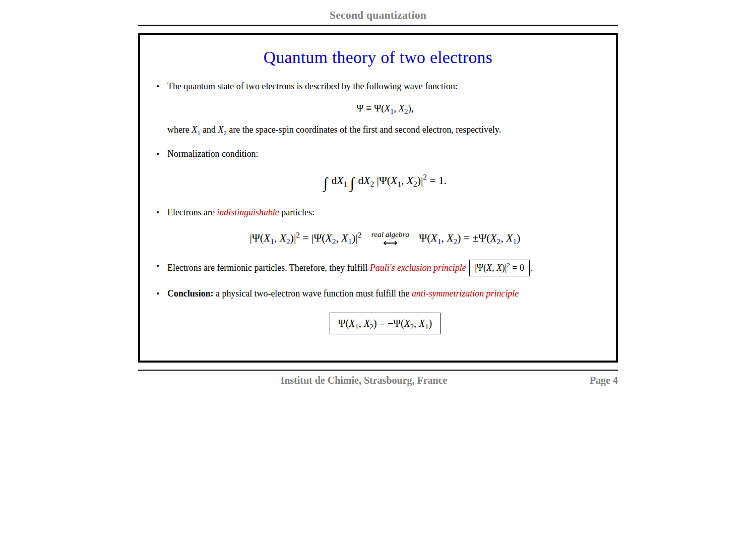Second quantization
Quantum theory of two electrons
The quantum state of two electrons is described by the following wave function:
Ψ ≡ Ψ(X1, X2),
where X1 and X2 are the space-spin coordinates of the first and second electron, respectively.
Normalization condition:
∫ dX1 ∫ dX2 |Ψ(X1, X2)|2 = 1.
Electrons are indistinguishable particles:
|Ψ(X1, X2)|2 = |Ψ(X2, X1)|2 real algebra ⟷ Ψ(X1, X2) = ±Ψ(X2, X1)
Electrons are fermionic particles. Therefore, they fulfill Pauli's exclusion principle |Ψ(X, X)|2 = 0.
Conclusion: a physical two-electron wave function must fulfill the anti-symmetrization principle
Ψ(X1, X2) = −Ψ(X2, X1)
Institut de Chimie, Strasbourg, France
Page 4